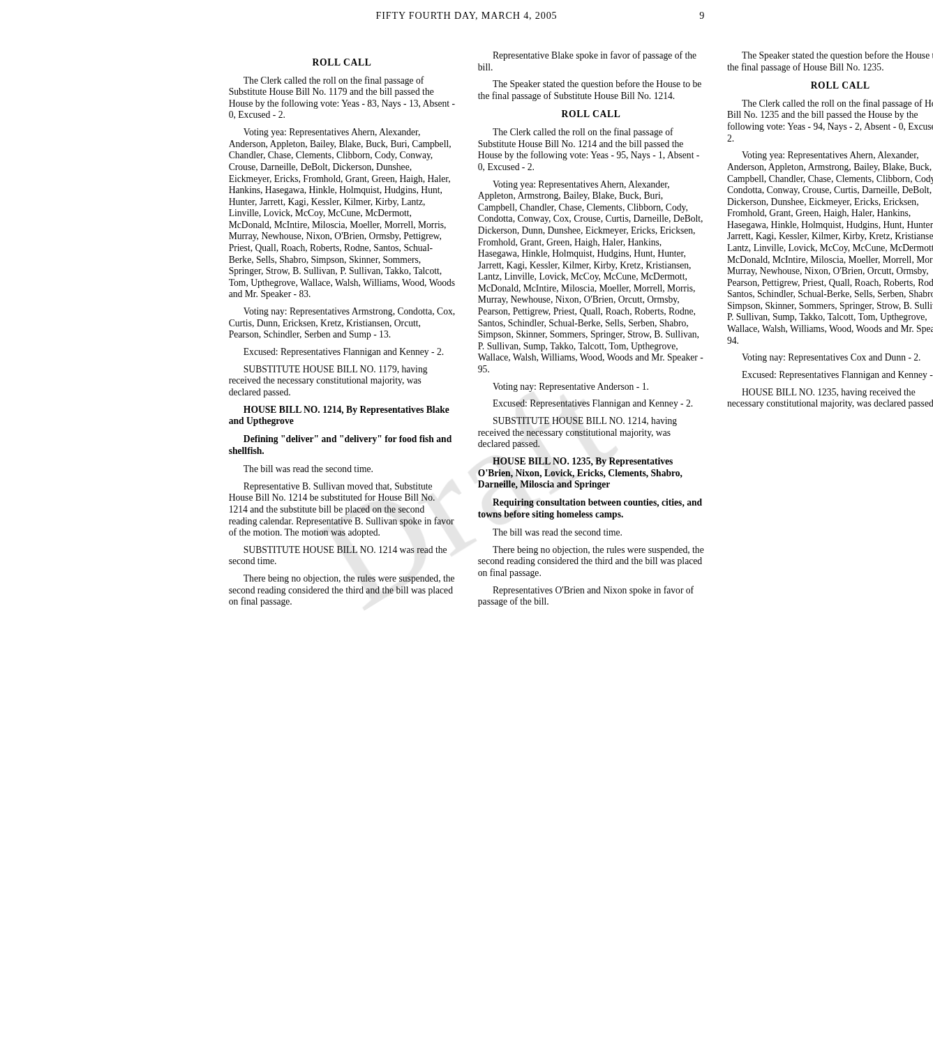Draft
FIFTY FOURTH DAY, MARCH 4, 2005 9
ROLL CALL
The Clerk called the roll on the final passage of Substitute House Bill No. 1179 and the bill passed the House by the following vote: Yeas - 83, Nays - 13, Absent - 0, Excused - 2.
Voting yea: Representatives Ahern, Alexander, Anderson, Appleton, Bailey, Blake, Buck, Buri, Campbell, Chandler, Chase, Clements, Clibborn, Cody, Conway, Crouse, Darneille, DeBolt, Dickerson, Dunshee, Eickmeyer, Ericks, Fromhold, Grant, Green, Haigh, Haler, Hankins, Hasegawa, Hinkle, Holmquist, Hudgins, Hunt, Hunter, Jarrett, Kagi, Kessler, Kilmer, Kirby, Lantz, Linville, Lovick, McCoy, McCune, McDermott, McDonald, McIntire, Miloscia, Moeller, Morrell, Morris, Murray, Newhouse, Nixon, O'Brien, Ormsby, Pettigrew, Priest, Quall, Roach, Roberts, Rodne, Santos, Schual-Berke, Sells, Shabro, Simpson, Skinner, Sommers, Springer, Strow, B. Sullivan, P. Sullivan, Takko, Talcott, Tom, Upthegrove, Wallace, Walsh, Williams, Wood, Woods and Mr. Speaker - 83.
Voting nay: Representatives Armstrong, Condotta, Cox, Curtis, Dunn, Ericksen, Kretz, Kristiansen, Orcutt, Pearson, Schindler, Serben and Sump - 13.
Excused: Representatives Flannigan and Kenney - 2.
SUBSTITUTE HOUSE BILL NO. 1179, having received the necessary constitutional majority, was declared passed.
HOUSE BILL NO. 1214, By Representatives Blake and Upthegrove
Defining "deliver" and "delivery" for food fish and shellfish.
The bill was read the second time.
Representative B. Sullivan moved that, Substitute House Bill No. 1214 be substituted for House Bill No. 1214 and the substitute bill be placed on the second reading calendar. Representative B. Sullivan spoke in favor of the motion. The motion was adopted.
SUBSTITUTE HOUSE BILL NO. 1214 was read the second time.
There being no objection, the rules were suspended, the second reading considered the third and the bill was placed on final passage.
Representative Blake spoke in favor of passage of the bill.
The Speaker stated the question before the House to be the final passage of Substitute House Bill No. 1214.
ROLL CALL
The Clerk called the roll on the final passage of Substitute House Bill No. 1214 and the bill passed the House by the following vote: Yeas - 95, Nays - 1, Absent - 0, Excused - 2.
Voting yea: Representatives Ahern, Alexander, Appleton, Armstrong, Bailey, Blake, Buck, Buri, Campbell, Chandler, Chase, Clements, Clibborn, Cody, Condotta, Conway, Cox, Crouse, Curtis, Darneille, DeBolt, Dickerson, Dunn, Dunshee, Eickmeyer, Ericks, Ericksen, Fromhold, Grant, Green, Haigh, Haler, Hankins, Hasegawa, Hinkle, Holmquist, Hudgins, Hunt, Hunter, Jarrett, Kagi, Kessler, Kilmer, Kirby, Kretz, Kristiansen, Lantz, Linville, Lovick, McCoy, McCune, McDermott, McDonald, McIntire, Miloscia, Moeller, Morrell, Morris, Murray, Newhouse, Nixon, O'Brien, Orcutt, Ormsby, Pearson, Pettigrew, Priest, Quall, Roach, Roberts, Rodne, Santos, Schindler, Schual-Berke, Sells, Serben, Shabro, Simpson, Skinner, Sommers, Springer, Strow, B. Sullivan, P. Sullivan, Sump, Takko, Talcott, Tom, Upthegrove, Wallace, Walsh, Williams, Wood, Woods and Mr. Speaker - 95.
Voting nay: Representative Anderson - 1.
Excused: Representatives Flannigan and Kenney - 2.
SUBSTITUTE HOUSE BILL NO. 1214, having received the necessary constitutional majority, was declared passed.
HOUSE BILL NO. 1235, By Representatives O'Brien, Nixon, Lovick, Ericks, Clements, Shabro, Darneille, Miloscia and Springer
Requiring consultation between counties, cities, and towns before siting homeless camps.
The bill was read the second time.
There being no objection, the rules were suspended, the second reading considered the third and the bill was placed on final passage.
Representatives O'Brien and Nixon spoke in favor of passage of the bill.
The Speaker stated the question before the House to be the final passage of House Bill No. 1235.
ROLL CALL
The Clerk called the roll on the final passage of House Bill No. 1235 and the bill passed the House by the following vote: Yeas - 94, Nays - 2, Absent - 0, Excused - 2.
Voting yea: Representatives Ahern, Alexander, Anderson, Appleton, Armstrong, Bailey, Blake, Buck, Buri, Campbell, Chandler, Chase, Clements, Clibborn, Cody, Condotta, Conway, Crouse, Curtis, Darneille, DeBolt, Dickerson, Dunshee, Eickmeyer, Ericks, Ericksen, Fromhold, Grant, Green, Haigh, Haler, Hankins, Hasegawa, Hinkle, Holmquist, Hudgins, Hunt, Hunter, Jarrett, Kagi, Kessler, Kilmer, Kirby, Kretz, Kristiansen, Lantz, Linville, Lovick, McCoy, McCune, McDermott, McDonald, McIntire, Miloscia, Moeller, Morrell, Morris, Murray, Newhouse, Nixon, O'Brien, Orcutt, Ormsby, Pearson, Pettigrew, Priest, Quall, Roach, Roberts, Rodne, Santos, Schindler, Schual-Berke, Sells, Serben, Shabro, Simpson, Skinner, Sommers, Springer, Strow, B. Sullivan, P. Sullivan, Sump, Takko, Talcott, Tom, Upthegrove, Wallace, Walsh, Williams, Wood, Woods and Mr. Speaker - 94.
Voting nay: Representatives Cox and Dunn - 2.
Excused: Representatives Flannigan and Kenney - 2.
HOUSE BILL NO. 1235, having received the necessary constitutional majority, was declared passed.